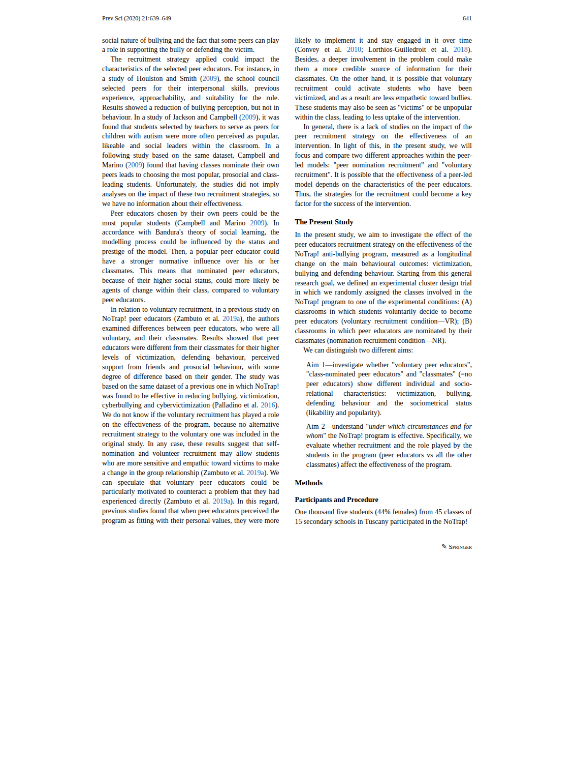Prev Sci (2020) 21:639–649 641
social nature of bullying and the fact that some peers can play a role in supporting the bully or defending the victim.
The recruitment strategy applied could impact the characteristics of the selected peer educators. For instance, in a study of Houlston and Smith (2009), the school council selected peers for their interpersonal skills, previous experience, approachability, and suitability for the role. Results showed a reduction of bullying perception, but not in behaviour. In a study of Jackson and Campbell (2009), it was found that students selected by teachers to serve as peers for children with autism were more often perceived as popular, likeable and social leaders within the classroom. In a following study based on the same dataset, Campbell and Marino (2009) found that having classes nominate their own peers leads to choosing the most popular, prosocial and class-leading students. Unfortunately, the studies did not imply analyses on the impact of these two recruitment strategies, so we have no information about their effectiveness.
Peer educators chosen by their own peers could be the most popular students (Campbell and Marino 2009). In accordance with Bandura's theory of social learning, the modelling process could be influenced by the status and prestige of the model. Then, a popular peer educator could have a stronger normative influence over his or her classmates. This means that nominated peer educators, because of their higher social status, could more likely be agents of change within their class, compared to voluntary peer educators.
In relation to voluntary recruitment, in a previous study on NoTrap! peer educators (Zambuto et al. 2019a), the authors examined differences between peer educators, who were all voluntary, and their classmates. Results showed that peer educators were different from their classmates for their higher levels of victimization, defending behaviour, perceived support from friends and prosocial behaviour, with some degree of difference based on their gender. The study was based on the same dataset of a previous one in which NoTrap! was found to be effective in reducing bullying, victimization, cyberbullying and cybervictimization (Palladino et al. 2016). We do not know if the voluntary recruitment has played a role on the effectiveness of the program, because no alternative recruitment strategy to the voluntary one was included in the original study. In any case, these results suggest that self-nomination and volunteer recruitment may allow students who are more sensitive and empathic toward victims to make a change in the group relationship (Zambuto et al. 2019a). We can speculate that voluntary peer educators could be particularly motivated to counteract a problem that they had experienced directly (Zambuto et al. 2019a). In this regard, previous studies found that when peer educators perceived the program as fitting with their personal values, they were more likely to implement it and stay engaged in it over time (Convey et al. 2010; Lorthios-Guilledroit et al. 2018). Besides, a deeper involvement in the problem could make them a more credible source of information for their classmates. On the other hand, it is possible that voluntary recruitment could activate students who have been victimized, and as a result are less empathetic toward bullies. These students may also be seen as "victims" or be unpopular within the class, leading to less uptake of the intervention.
In general, there is a lack of studies on the impact of the peer recruitment strategy on the effectiveness of an intervention. In light of this, in the present study, we will focus and compare two different approaches within the peer-led models: "peer nomination recruitment" and "voluntary recruitment". It is possible that the effectiveness of a peer-led model depends on the characteristics of the peer educators. Thus, the strategies for the recruitment could become a key factor for the success of the intervention.
The Present Study
In the present study, we aim to investigate the effect of the peer educators recruitment strategy on the effectiveness of the NoTrap! anti-bullying program, measured as a longitudinal change on the main behavioural outcomes: victimization, bullying and defending behaviour. Starting from this general research goal, we defined an experimental cluster design trial in which we randomly assigned the classes involved in the NoTrap! program to one of the experimental conditions: (A) classrooms in which students voluntarily decide to become peer educators (voluntary recruitment condition—VR); (B) classrooms in which peer educators are nominated by their classmates (nomination recruitment condition—NR).
We can distinguish two different aims:
Aim 1—investigate whether "voluntary peer educators", "class-nominated peer educators" and "classmates" (=no peer educators) show different individual and socio-relational characteristics: victimization, bullying, defending behaviour and the sociometrical status (likability and popularity).
Aim 2—understand "under which circumstances and for whom" the NoTrap! program is effective. Specifically, we evaluate whether recruitment and the role played by the students in the program (peer educators vs all the other classmates) affect the effectiveness of the program.
Methods
Participants and Procedure
One thousand five students (44% females) from 45 classes of 15 secondary schools in Tuscany participated in the NoTrap!
✎ Springer